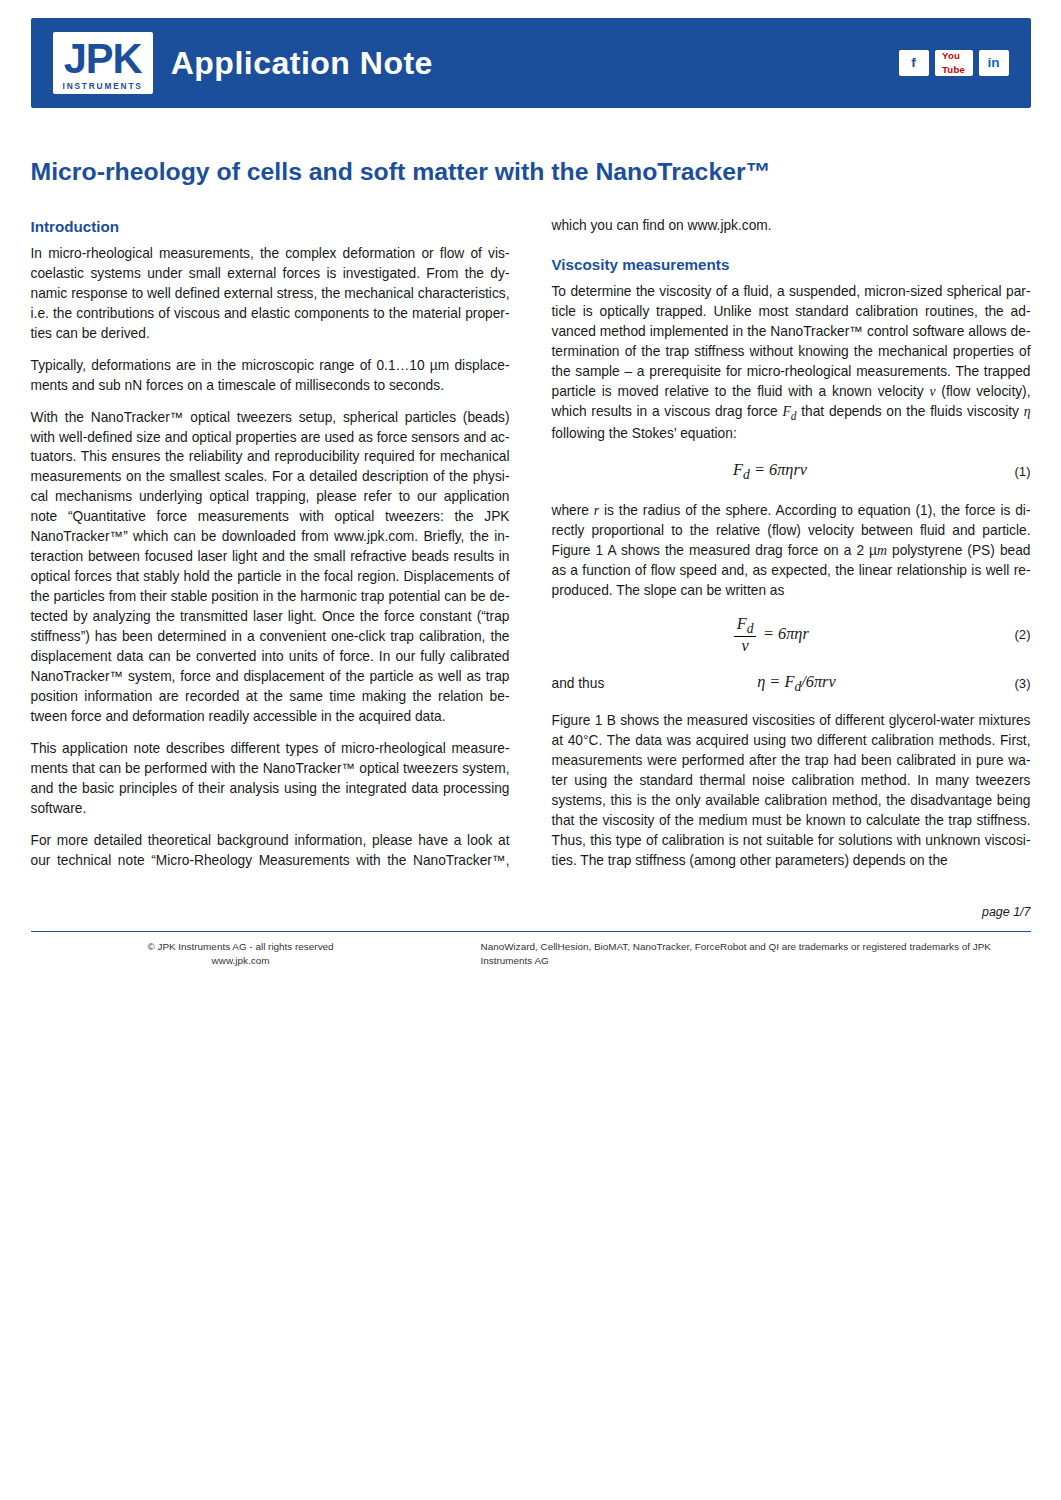JPK Instruments
Application Note
f You
Tube in
Micro-rheology of cells and soft matter with the NanoTracker™
Introduction
In micro-rheological measurements, the complex deformation or flow of viscoelastic systems under small external forces is investigated. From the dynamic response to well defined external stress, the mechanical characteristics, i.e. the contributions of viscous and elastic components to the material properties can be derived.
Typically, deformations are in the microscopic range of 0.1…10 µm displacements and sub nN forces on a timescale of milliseconds to seconds.
With the NanoTracker™ optical tweezers setup, spherical particles (beads) with well-defined size and optical properties are used as force sensors and actuators. This ensures the reliability and reproducibility required for mechanical measurements on the smallest scales. For a detailed description of the physical mechanisms underlying optical trapping, please refer to our application note “Quantitative force measurements with optical tweezers: the JPK NanoTracker™” which can be downloaded from www.jpk.com. Briefly, the interaction between focused laser light and the small refractive beads results in optical forces that stably hold the particle in the focal region. Displacements of the particles from their stable position in the harmonic trap potential can be detected by analyzing the transmitted laser light. Once the force constant (“trap stiffness”) has been determined in a convenient one-click trap calibration, the displacement data can be converted into units of force. In our fully calibrated NanoTracker™ system, force and displacement of the particle as well as trap position information are recorded at the same time making the relation between force and deformation readily accessible in the acquired data.
This application note describes different types of micro-rheological measurements that can be performed with the NanoTracker™ optical tweezers system, and the basic principles of their analysis using the integrated data processing software.
For more detailed theoretical background information, please have a look at our technical note “Micro-Rheology Measurements with the NanoTracker™, which you can find on www.jpk.com.
Viscosity measurements
To determine the viscosity of a fluid, a suspended, micron-sized spherical particle is optically trapped. Unlike most standard calibration routines, the advanced method implemented in the NanoTracker™ control software allows determination of the trap stiffness without knowing the mechanical properties of the sample – a prerequisite for micro-rheological measurements. The trapped particle is moved relative to the fluid with a known velocity v (flow velocity), which results in a viscous drag force Fd that depends on the fluids viscosity η following the Stokes’ equation:
Fd = 6πηrv (1)
where r is the radius of the sphere. According to equation (1), the force is directly proportional to the relative (flow) velocity between fluid and particle. Figure 1 A shows the measured drag force on a 2 µm polystyrene (PS) bead as a function of flow speed and, as expected, the linear relationship is well reproduced. The slope can be written as
Fd v = 6πηr (2)
and thus η = Fd/6πrv (3)
Figure 1 B shows the measured viscosities of different glycerol-water mixtures at 40°C. The data was acquired using two different calibration methods. First, measurements were performed after the trap had been calibrated in pure water using the standard thermal noise calibration method. In many tweezers systems, this is the only available calibration method, the disadvantage being that the viscosity of the medium must be known to calculate the trap stiffness. Thus, this type of calibration is not suitable for solutions with unknown viscosities. The trap stiffness (among other parameters) depends on the
page 1/7
© JPK Instruments AG - all rights reserved
www.jpk.com
NanoWizard, CellHesion, BioMAT, NanoTracker, ForceRobot and QI are trademarks or registered trademarks of JPK Instruments AG